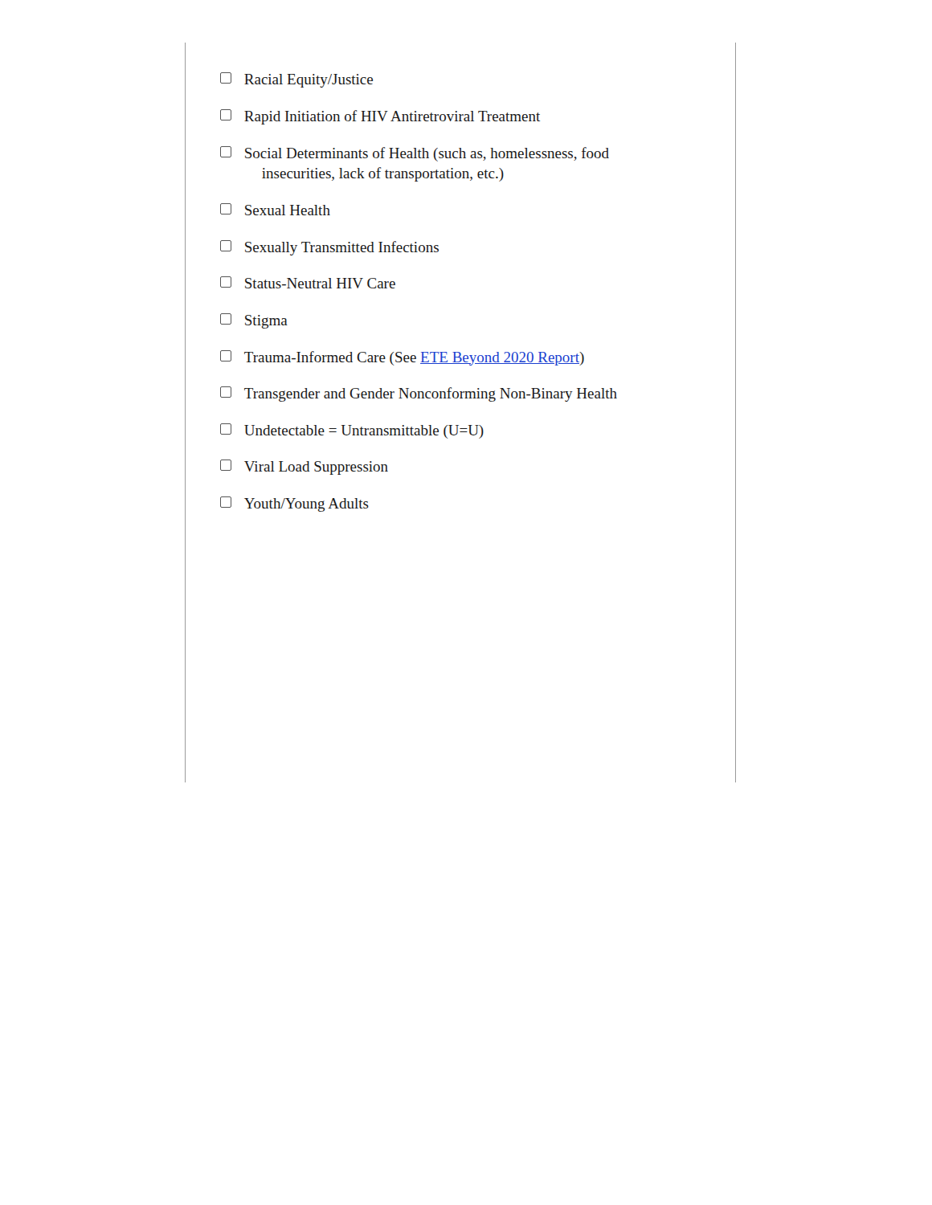Racial Equity/Justice
Rapid Initiation of HIV Antiretroviral Treatment
Social Determinants of Health (such as, homelessness, foodinsecurities, lack of transportation, etc.)
Sexual Health
Sexually Transmitted Infections
Status-Neutral HIV Care
Stigma
Trauma-Informed Care (See ETE Beyond 2020 Report)
Transgender and Gender Nonconforming Non-Binary Health
Undetectable = Untransmittable (U=U)
Viral Load Suppression
Youth/Young Adults